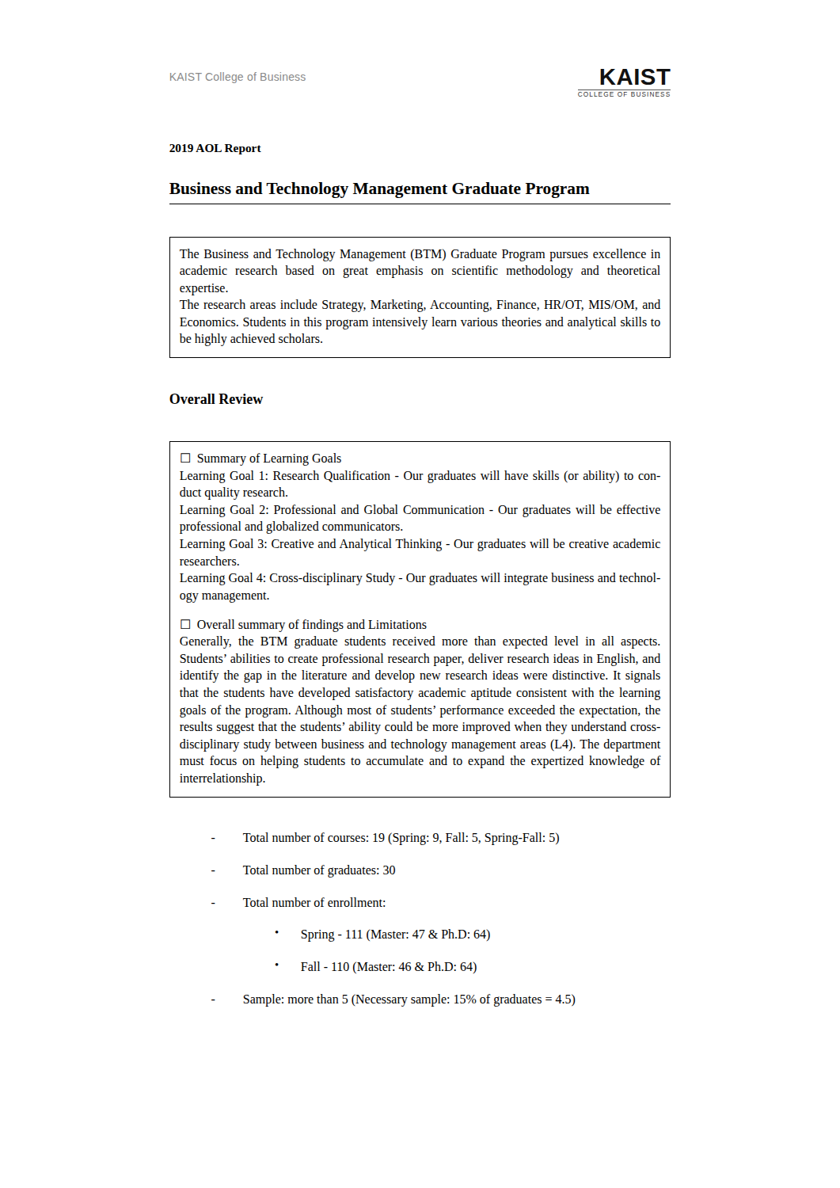KAIST College of Business
KAIST
COLLEGE OF BUSINESS
2019 AOL Report
Business and Technology Management Graduate Program
The Business and Technology Management (BTM) Graduate Program pursues excellence in academic research based on great emphasis on scientific methodology and theoretical expertise.
The research areas include Strategy, Marketing, Accounting, Finance, HR/OT, MIS/OM, and Economics. Students in this program intensively learn various theories and analytical skills to be highly achieved scholars.
Overall Review
☐Summary of Learning Goals
Learning Goal 1: Research Qualification - Our graduates will have skills (or ability) to conduct quality research.
Learning Goal 2: Professional and Global Communication - Our graduates will be effective professional and globalized communicators.
Learning Goal 3: Creative and Analytical Thinking - Our graduates will be creative academic researchers.
Learning Goal 4: Cross-disciplinary Study - Our graduates will integrate business and technology management.
☐Overall summary of findings and Limitations
Generally, the BTM graduate students received more than expected level in all aspects. Students’ abilities to create professional research paper, deliver research ideas in English, and identify the gap in the literature and develop new research ideas were distinctive. It signals that the students have developed satisfactory academic aptitude consistent with the learning goals of the program. Although most of students’ performance exceeded the expectation, the results suggest that the students’ ability could be more improved when they understand cross-disciplinary study between business and technology management areas (L4). The department must focus on helping students to accumulate and to expand the expertized knowledge of interrelationship.
Total number of courses: 19 (Spring: 9, Fall: 5, Spring-Fall: 5)
Total number of graduates: 30
Total number of enrollment:
Spring - 111 (Master: 47 & Ph.D: 64)
Fall - 110 (Master: 46 & Ph.D: 64)
Sample: more than 5 (Necessary sample: 15% of graduates = 4.5)